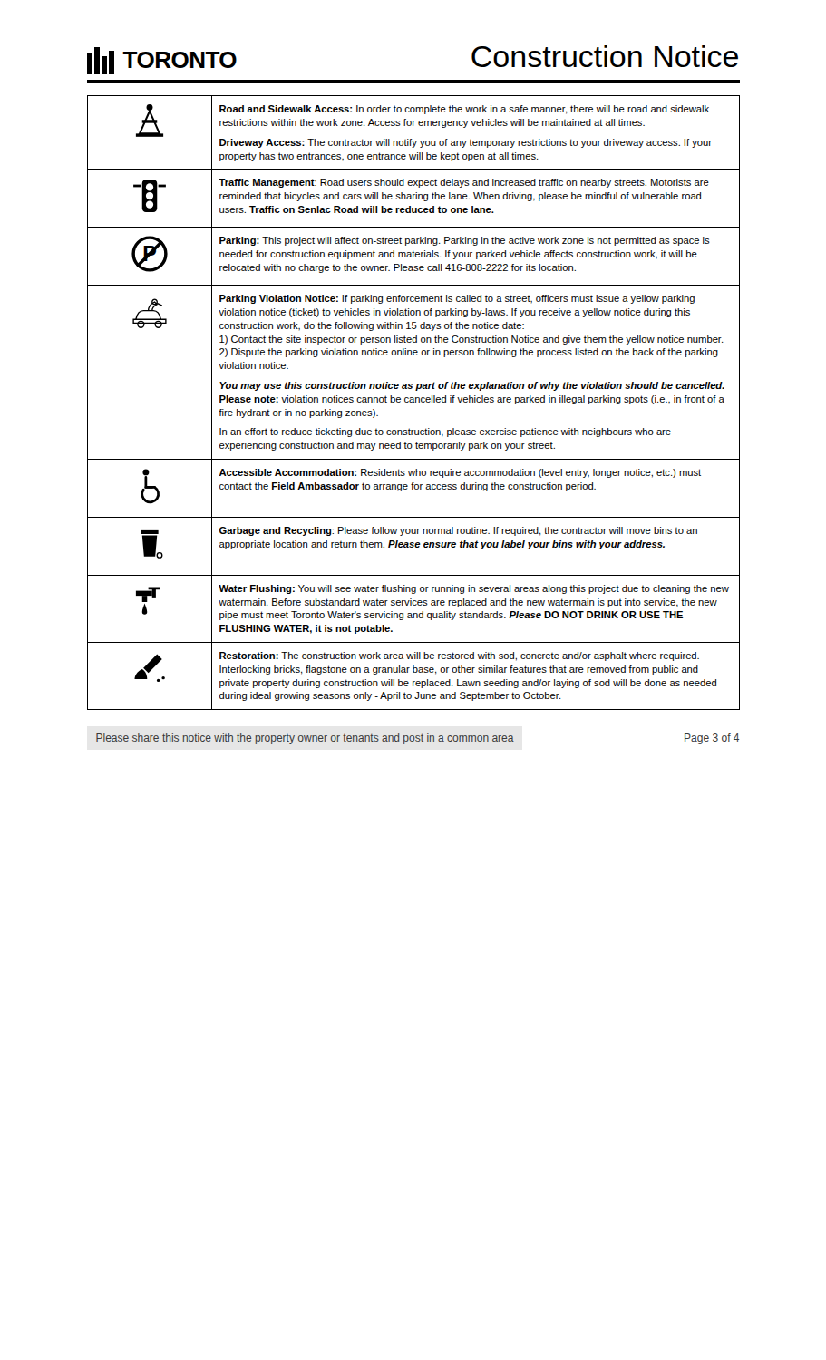TORONTO
Construction Notice
| | Road and Sidewalk Access: In order to complete the work in a safe manner, there will be road and sidewalk restrictions within the work zone. Access for emergency vehicles will be maintained at all times. Driveway Access: The contractor will notify you of any temporary restrictions to your driveway access. If your property has two entrances, one entrance will be kept open at all times. |
| | Traffic Management : Road users should expect delays and increased traffic on nearby streets. Motorists are reminded that bicycles and cars will be sharing the lane. When driving, please be mindful of vulnerable road users. Traffic on Senlac Road will be reduced to one lane. |
| P | Parking: This project will affect on-street parking. Parking in the active work zone is not permitted as space is needed for construction equipment and materials. If your parked vehicle affects construction work, it will be relocated with no charge to the owner. Please call 416-808-2222 for its location. |
| | Parking Violation Notice: If parking enforcement is called to a street, officers must issue a yellow parking violation notice (ticket) to vehicles in violation of parking by-laws. If you receive a yellow notice during this construction work, do the following within 15 days of the notice date: 1) Contact the site inspector or person listed on the Construction Notice and give them the yellow notice number. 2) Dispute the parking violation notice online or in person following the process listed on the back of the parking violation notice. You may use this construction notice as part of the explanation of why the violation should be cancelled. Please note: violation notices cannot be cancelled if vehicles are parked in illegal parking spots (i.e., in front of a fire hydrant or in no parking zones). In an effort to reduce ticketing due to construction, please exercise patience with neighbours who are experiencing construction and may need to temporarily park on your street. |
| | Accessible Accommodation: Residents who require accommodation (level entry, longer notice, etc.) must contact the Field Ambassador to arrange for access during the construction period. |
| | Garbage and Recycling : Please follow your normal routine. If required, the contractor will move bins to an appropriate location and return them. Please ensure that you label your bins with your address. |
| | Water Flushing: You will see water flushing or running in several areas along this project due to cleaning the new watermain. Before substandard water services are replaced and the new watermain is put into service, the new pipe must meet Toronto Water's servicing and quality standards. Please DO NOT DRINK OR USE THE FLUSHING WATER, it is not potable. |
| | Restoration: The construction work area will be restored with sod, concrete and/or asphalt where required. Interlocking bricks, flagstone on a granular base, or other similar features that are removed from public and private property during construction will be replaced. Lawn seeding and/or laying of sod will be done as needed during ideal growing seasons only - April to June and September to October. |
Please share this notice with the property owner or tenants and post in a common area
Page 3 of 4